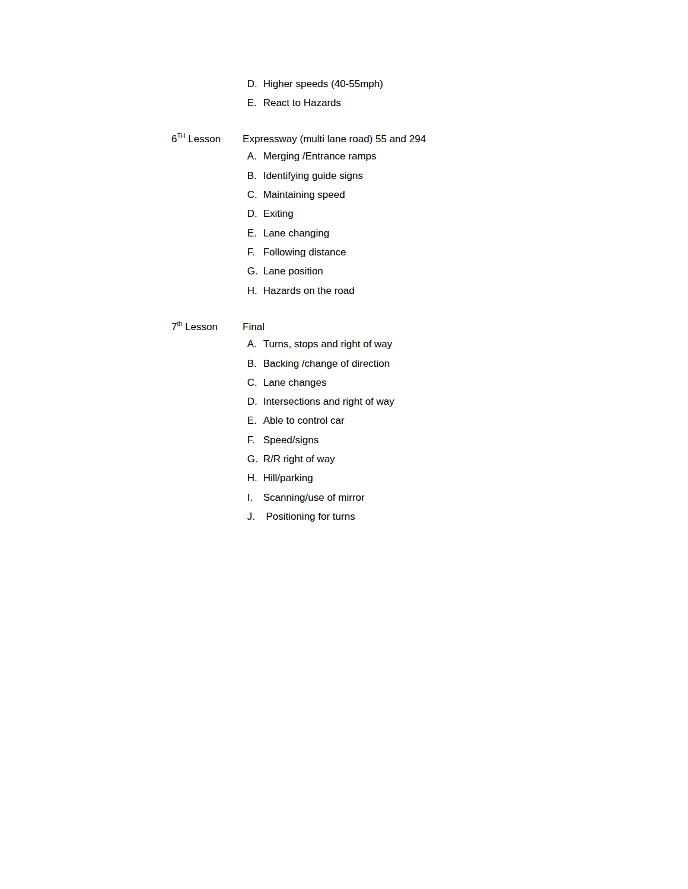D. Higher speeds (40-55mph)
E. React to Hazards
6TH Lesson Expressway (multi lane road) 55 and 294
A. Merging /Entrance ramps
B. Identifying guide signs
C. Maintaining speed
D. Exiting
E. Lane changing
F. Following distance
G. Lane position
H. Hazards on the road
7th Lesson Final
A. Turns, stops and right of way
B. Backing /change of direction
C. Lane changes
D. Intersections and right of way
E. Able to control car
F. Speed/signs
G. R/R right of way
H. Hill/parking
I. Scanning/use of mirror
J. Positioning for turns